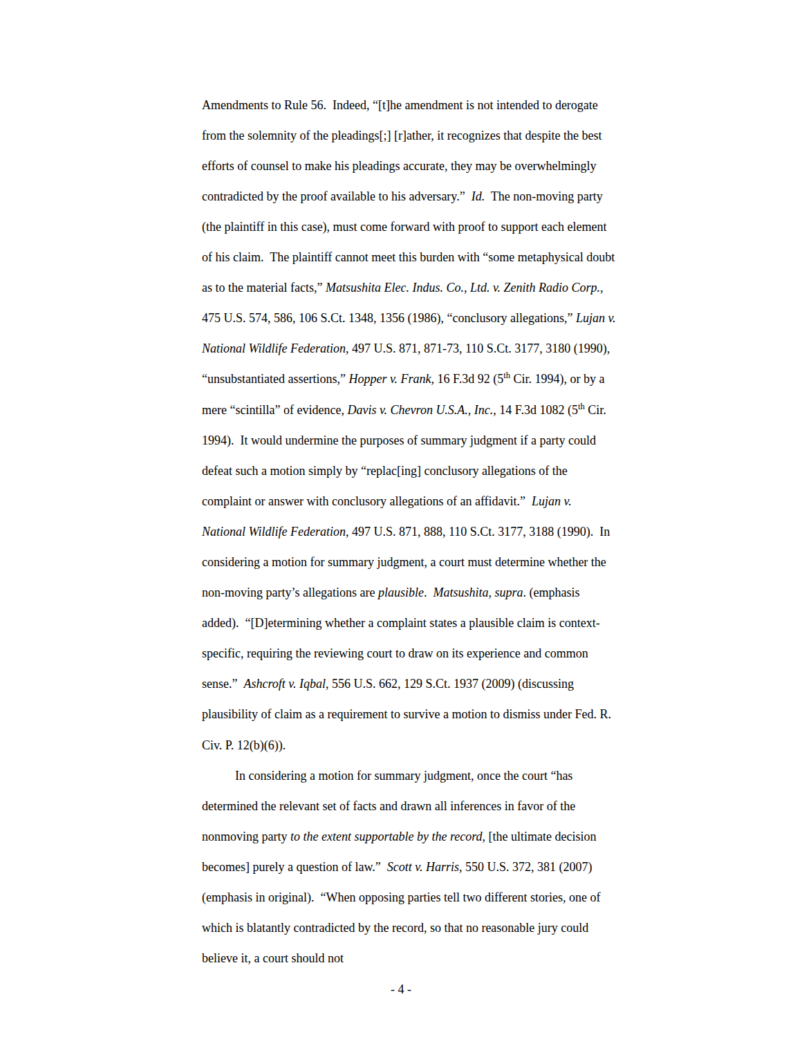Amendments to Rule 56. Indeed, “[t]he amendment is not intended to derogate from the solemnity of the pleadings[;] [r]ather, it recognizes that despite the best efforts of counsel to make his pleadings accurate, they may be overwhelmingly contradicted by the proof available to his adversary.” Id. The non-moving party (the plaintiff in this case), must come forward with proof to support each element of his claim. The plaintiff cannot meet this burden with “some metaphysical doubt as to the material facts,” Matsushita Elec. Indus. Co., Ltd. v. Zenith Radio Corp., 475 U.S. 574, 586, 106 S.Ct. 1348, 1356 (1986), “conclusory allegations,” Lujan v. National Wildlife Federation, 497 U.S. 871, 871-73, 110 S.Ct. 3177, 3180 (1990), “unsubstantiated assertions,” Hopper v. Frank, 16 F.3d 92 (5th Cir. 1994), or by a mere “scintilla” of evidence, Davis v. Chevron U.S.A., Inc., 14 F.3d 1082 (5th Cir. 1994). It would undermine the purposes of summary judgment if a party could defeat such a motion simply by “replac[ing] conclusory allegations of the complaint or answer with conclusory allegations of an affidavit.” Lujan v. National Wildlife Federation, 497 U.S. 871, 888, 110 S.Ct. 3177, 3188 (1990). In considering a motion for summary judgment, a court must determine whether the non-moving party’s allegations are plausible. Matsushita, supra. (emphasis added). “[D]etermining whether a complaint states a plausible claim is context-specific, requiring the reviewing court to draw on its experience and common sense.” Ashcroft v. Iqbal, 556 U.S. 662, 129 S.Ct. 1937 (2009) (discussing plausibility of claim as a requirement to survive a motion to dismiss under Fed. R. Civ. P. 12(b)(6)).
In considering a motion for summary judgment, once the court “has determined the relevant set of facts and drawn all inferences in favor of the nonmoving party to the extent supportable by the record, [the ultimate decision becomes] purely a question of law.” Scott v. Harris, 550 U.S. 372, 381 (2007) (emphasis in original). “When opposing parties tell two different stories, one of which is blatantly contradicted by the record, so that no reasonable jury could believe it, a court should not
- 4 -